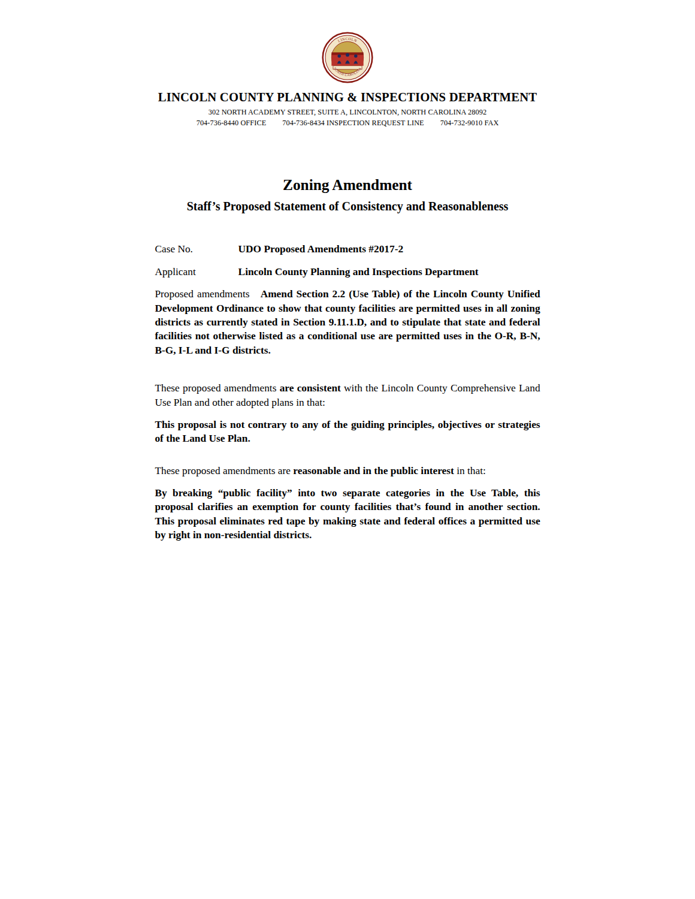LINCOLN NORTH CAROLINA
LINCOLN COUNTY PLANNING & INSPECTIONS DEPARTMENT
302 NORTH ACADEMY STREET, SUITE A, LINCOLNTON, NORTH CAROLINA 28092
704-736-8440 OFFICE 704-736-8434 INSPECTION REQUEST LINE 704-732-9010 FAX
Zoning Amendment
Staff’s Proposed Statement of Consistency and Reasonableness
Case No.
UDO Proposed Amendments #2017-2
Applicant
Lincoln County Planning and Inspections Department
Proposed amendments Amend Section 2.2 (Use Table) of the Lincoln County Unified Development Ordinance to show that county facilities are permitted uses in all zoning districts as currently stated in Section 9.11.1.D, and to stipulate that state and federal facilities not otherwise listed as a conditional use are permitted uses in the O-R, B-N, B-G, I-L and I-G districts.
These proposed amendments are consistent with the Lincoln County Comprehensive Land Use Plan and other adopted plans in that:
This proposal is not contrary to any of the guiding principles, objectives or strategies of the Land Use Plan.
These proposed amendments are reasonable and in the public interest in that:
By breaking “public facility” into two separate categories in the Use Table, this proposal clarifies an exemption for county facilities that’s found in another section. This proposal eliminates red tape by making state and federal offices a permitted use by right in non-residential districts.